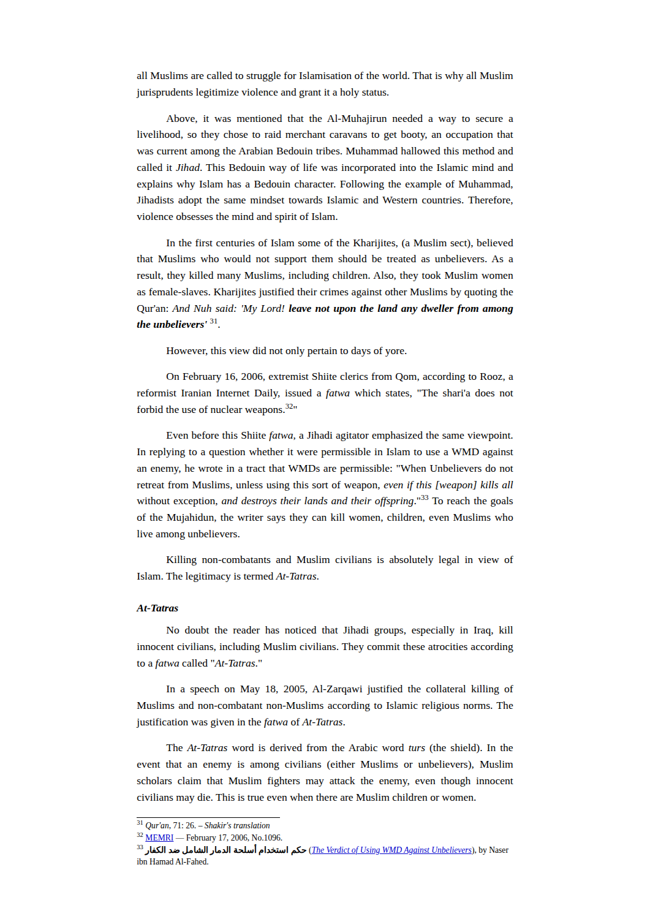all Muslims are called to struggle for Islamisation of the world. That is why all Muslim jurisprudents legitimize violence and grant it a holy status.
Above, it was mentioned that the Al-Muhajirun needed a way to secure a livelihood, so they chose to raid merchant caravans to get booty, an occupation that was current among the Arabian Bedouin tribes. Muhammad hallowed this method and called it Jihad. This Bedouin way of life was incorporated into the Islamic mind and explains why Islam has a Bedouin character. Following the example of Muhammad, Jihadists adopt the same mindset towards Islamic and Western countries. Therefore, violence obsesses the mind and spirit of Islam.
In the first centuries of Islam some of the Kharijites, (a Muslim sect), believed that Muslims who would not support them should be treated as unbelievers. As a result, they killed many Muslims, including children. Also, they took Muslim women as female-slaves. Kharijites justified their crimes against other Muslims by quoting the Qur'an: And Nuh said: 'My Lord! leave not upon the land any dweller from among the unbelievers' 31.
However, this view did not only pertain to days of yore.
On February 16, 2006, extremist Shiite clerics from Qom, according to Rooz, a reformist Iranian Internet Daily, issued a fatwa which states, "The shari'a does not forbid the use of nuclear weapons.32"
Even before this Shiite fatwa, a Jihadi agitator emphasized the same viewpoint. In replying to a question whether it were permissible in Islam to use a WMD against an enemy, he wrote in a tract that WMDs are permissible: "When Unbelievers do not retreat from Muslims, unless using this sort of weapon, even if this [weapon] kills all without exception, and destroys their lands and their offspring."33 To reach the goals of the Mujahidun, the writer says they can kill women, children, even Muslims who live among unbelievers.
Killing non-combatants and Muslim civilians is absolutely legal in view of Islam. The legitimacy is termed At-Tatras.
At-Tatras
No doubt the reader has noticed that Jihadi groups, especially in Iraq, kill innocent civilians, including Muslim civilians. They commit these atrocities according to a fatwa called "At-Tatras."
In a speech on May 18, 2005, Al-Zarqawi justified the collateral killing of Muslims and non-combatant non-Muslims according to Islamic religious norms. The justification was given in the fatwa of At-Tatras.
The At-Tatras word is derived from the Arabic word turs (the shield). In the event that an enemy is among civilians (either Muslims or unbelievers), Muslim scholars claim that Muslim fighters may attack the enemy, even though innocent civilians may die. This is true even when there are Muslim children or women.
31 Qur'an, 71: 26. – Shakir's translation
32 MEMRI — February 17, 2006, No.1096.
33 حكم استخدام أسلحة الدمار الشامل ضد الكفار (The Verdict of Using WMD Against Unbelievers), by Naser ibn Hamad Al-Fahed.